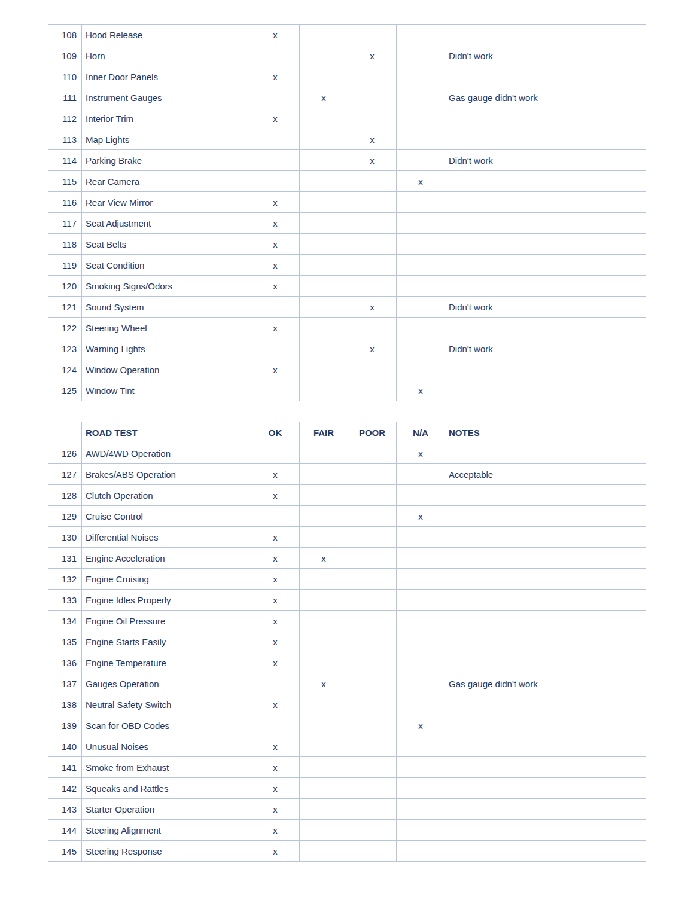| 108 | Hood Release | x | | | | |
| 109 | Horn | | | x | | Didn't work |
| 110 | Inner Door Panels | x | | | | |
| 111 | Instrument Gauges | | x | | | Gas gauge didn't work |
| 112 | Interior Trim | x | | | | |
| 113 | Map Lights | | | x | | |
| 114 | Parking Brake | | | x | | Didn't work |
| 115 | Rear Camera | | | | x | |
| 116 | Rear View Mirror | x | | | | |
| 117 | Seat Adjustment | x | | | | |
| 118 | Seat Belts | x | | | | |
| 119 | Seat Condition | x | | | | |
| 120 | Smoking Signs/Odors | x | | | | |
| 121 | Sound System | | | x | | Didn't work |
| 122 | Steering Wheel | x | | | | |
| 123 | Warning Lights | | | x | | Didn't work |
| 124 | Window Operation | x | | | | |
| 125 | Window Tint | | | | x | |
| | ROAD TEST | OK | FAIR | POOR | N/A | NOTES |
| --- | --- | --- | --- | --- | --- | --- |
| 126 | AWD/4WD Operation | | | | x | |
| 127 | Brakes/ABS Operation | x | | | | Acceptable |
| 128 | Clutch Operation | x | | | | |
| 129 | Cruise Control | | | | x | |
| 130 | Differential Noises | x | | | | |
| 131 | Engine Acceleration | x | x | | | |
| 132 | Engine Cruising | x | | | | |
| 133 | Engine Idles Properly | x | | | | |
| 134 | Engine Oil Pressure | x | | | | |
| 135 | Engine Starts Easily | x | | | | |
| 136 | Engine Temperature | x | | | | |
| 137 | Gauges Operation | | x | | | Gas gauge didn't work |
| 138 | Neutral Safety Switch | x | | | | |
| 139 | Scan for OBD Codes | | | | x | |
| 140 | Unusual Noises | x | | | | |
| 141 | Smoke from Exhaust | x | | | | |
| 142 | Squeaks and Rattles | x | | | | |
| 143 | Starter Operation | x | | | | |
| 144 | Steering Alignment | x | | | | |
| 145 | Steering Response | x | | | | |